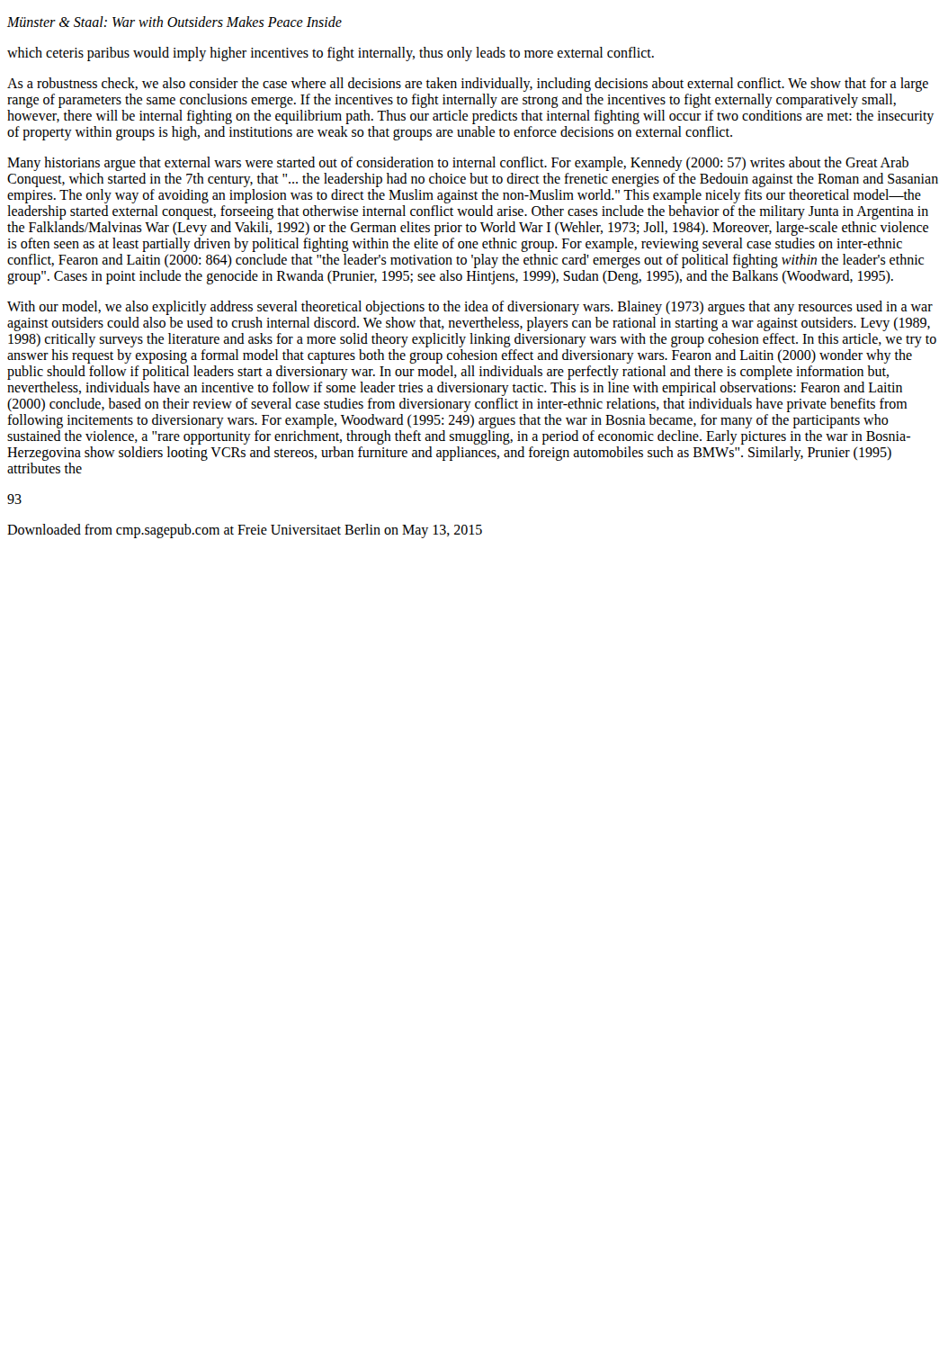Münster & Staal: War with Outsiders Makes Peace Inside
which ceteris paribus would imply higher incentives to fight internally, thus only leads to more external conflict.
As a robustness check, we also consider the case where all decisions are taken individually, including decisions about external conflict. We show that for a large range of parameters the same conclusions emerge. If the incentives to fight internally are strong and the incentives to fight externally comparatively small, however, there will be internal fighting on the equilibrium path. Thus our article predicts that internal fighting will occur if two conditions are met: the insecurity of property within groups is high, and institutions are weak so that groups are unable to enforce decisions on external conflict.
Many historians argue that external wars were started out of consideration to internal conflict. For example, Kennedy (2000: 57) writes about the Great Arab Conquest, which started in the 7th century, that "... the leadership had no choice but to direct the frenetic energies of the Bedouin against the Roman and Sasanian empires. The only way of avoiding an implosion was to direct the Muslim against the non-Muslim world." This example nicely fits our theoretical model—the leadership started external conquest, forseeing that otherwise internal conflict would arise. Other cases include the behavior of the military Junta in Argentina in the Falklands/Malvinas War (Levy and Vakili, 1992) or the German elites prior to World War I (Wehler, 1973; Joll, 1984). Moreover, large-scale ethnic violence is often seen as at least partially driven by political fighting within the elite of one ethnic group. For example, reviewing several case studies on inter-ethnic conflict, Fearon and Laitin (2000: 864) conclude that "the leader's motivation to 'play the ethnic card' emerges out of political fighting within the leader's ethnic group". Cases in point include the genocide in Rwanda (Prunier, 1995; see also Hintjens, 1999), Sudan (Deng, 1995), and the Balkans (Woodward, 1995).
With our model, we also explicitly address several theoretical objections to the idea of diversionary wars. Blainey (1973) argues that any resources used in a war against outsiders could also be used to crush internal discord. We show that, nevertheless, players can be rational in starting a war against outsiders. Levy (1989, 1998) critically surveys the literature and asks for a more solid theory explicitly linking diversionary wars with the group cohesion effect. In this article, we try to answer his request by exposing a formal model that captures both the group cohesion effect and diversionary wars. Fearon and Laitin (2000) wonder why the public should follow if political leaders start a diversionary war. In our model, all individuals are perfectly rational and there is complete information but, nevertheless, individuals have an incentive to follow if some leader tries a diversionary tactic. This is in line with empirical observations: Fearon and Laitin (2000) conclude, based on their review of several case studies from diversionary conflict in inter-ethnic relations, that individuals have private benefits from following incitements to diversionary wars. For example, Woodward (1995: 249) argues that the war in Bosnia became, for many of the participants who sustained the violence, a "rare opportunity for enrichment, through theft and smuggling, in a period of economic decline. Early pictures in the war in Bosnia-Herzegovina show soldiers looting VCRs and stereos, urban furniture and appliances, and foreign automobiles such as BMWs". Similarly, Prunier (1995) attributes the
93
Downloaded from cmp.sagepub.com at Freie Universitaet Berlin on May 13, 2015